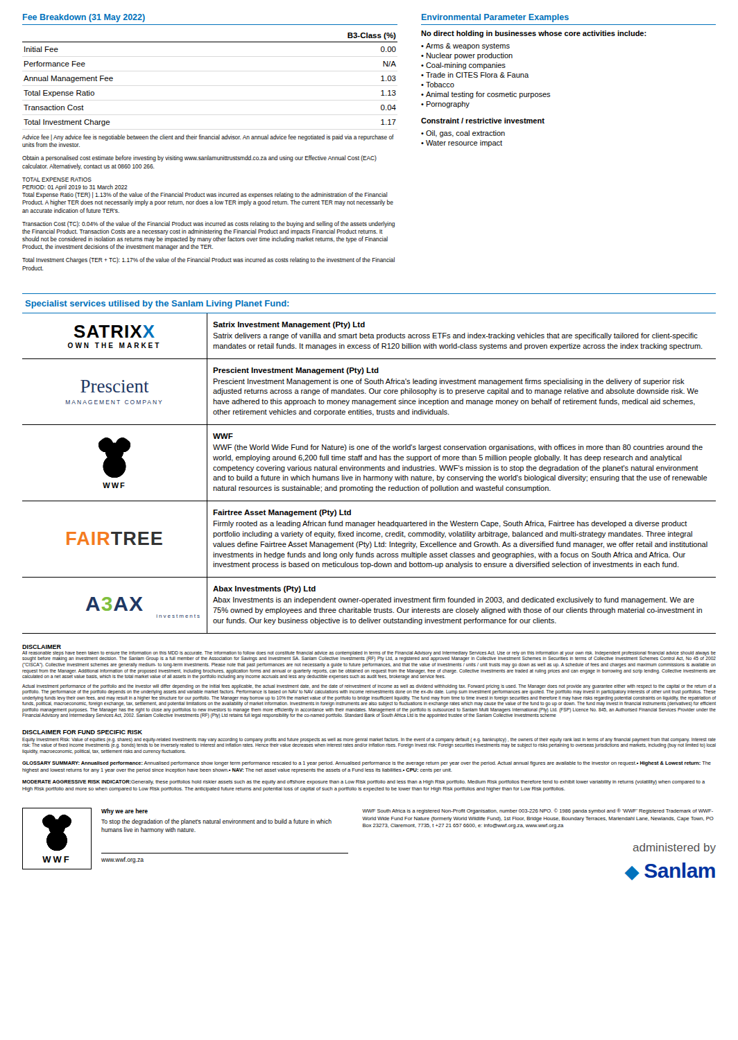Fee Breakdown (31 May 2022)
| | B3-Class (%) |
| --- | --- |
| Initial Fee | 0.00 |
| Performance Fee | N/A |
| Annual Management Fee | 1.03 |
| Total Expense Ratio | 1.13 |
| Transaction Cost | 0.04 |
| Total Investment Charge | 1.17 |
Advice fee | Any advice fee is negotiable between the client and their financial advisor. An annual advice fee negotiated is paid via a repurchase of units from the investor.
Obtain a personalised cost estimate before investing by visiting www.sanlamunittrustsmdd.co.za and using our Effective Annual Cost (EAC) calculator. Alternatively, contact us at 0860 100 266.
TOTAL EXPENSE RATIOS
PERIOD: 01 April 2019 to 31 March 2022
Total Expense Ratio (TER) | 1.13% of the value of the Financial Product was incurred as expenses relating to the administration of the Financial Product. A higher TER does not necessarily imply a poor return, nor does a low TER imply a good return. The current TER may not necessarily be an accurate indication of future TER's.
Transaction Cost (TC): 0.04% of the value of the Financial Product was incurred as costs relating to the buying and selling of the assets underlying the Financial Product. Transaction Costs are a necessary cost in administering the Financial Product and impacts Financial Product returns. It should not be considered in isolation as returns may be impacted by many other factors over time including market returns, the type of Financial Product, the investment decisions of the investment manager and the TER.
Total Investment Charges (TER + TC): 1.17% of the value of the Financial Product was incurred as costs relating to the investment of the Financial Product.
Environmental Parameter Examples
No direct holding in businesses whose core activities include:
Arms & weapon systems
Nuclear power production
Coal-mining companies
Trade in CITES Flora & Fauna
Tobacco
Animal testing for cosmetic purposes
Pornography
Constraint / restrictive investment
Oil, gas, coal extraction
Water resource impact
Specialist services utilised by the Sanlam Living Planet Fund:
| SATRIX X OWN THE MARKET | Satrix Investment Management (Pty) Ltd Satrix delivers a range of vanilla and smart beta products across ETFs and index-tracking vehicles that are specifically tailored for client-specific mandates or retail funds. It manages in excess of R120 billion with world-class systems and proven expertize across the index tracking spectrum. |
| Prescient MANAGEMENT COMPANY | Prescient Investment Management (Pty) Ltd Prescient Investment Management is one of South Africa's leading investment management firms specialising in the delivery of superior risk adjusted returns across a range of mandates. Our core philosophy is to preserve capital and to manage relative and absolute downside risk. We have adhered to this approach to money management since inception and manage money on behalf of retirement funds, medical aid schemes, other retirement vehicles and corporate entities, trusts and individuals. |
| WWF | WWF WWF (the World Wide Fund for Nature) is one of the world's largest conservation organisations, with offices in more than 80 countries around the world, employing around 6,200 full time staff and has the support of more than 5 million people globally. It has deep research and analytical competency covering various natural environments and industries. WWF's mission is to stop the degradation of the planet's natural environment and to build a future in which humans live in harmony with nature, by conserving the world's biological diversity; ensuring that the use of renewable natural resources is sustainable; and promoting the reduction of pollution and wasteful consumption. |
| FAIR TREE | Fairtree Asset Management (Pty) Ltd Firmly rooted as a leading African fund manager headquartered in the Western Cape, South Africa, Fairtree has developed a diverse product portfolio including a variety of equity, fixed income, credit, commodity, volatility arbitrage, balanced and multi-strategy mandates. Three integral values define Fairtree Asset Management (Pty) Ltd: Integrity, Excellence and Growth. As a diversified fund manager, we offer retail and institutional investments in hedge funds and long only funds across multiple asset classes and geographies, with a focus on South Africa and Africa. Our investment process is based on meticulous top-down and bottom-up analysis to ensure a diversified selection of investments in each fund. |
| A 3 AX investments | Abax Investments (Pty) Ltd Abax Investments is an independent owner-operated investment firm founded in 2003, and dedicated exclusively to fund management. We are 75% owned by employees and three charitable trusts. Our interests are closely aligned with those of our clients through material co-investment in our funds. Our key business objective is to deliver outstanding investment performance for our clients. |
DISCLAIMER
All reasonable steps have been taken to ensure the information on this MDD is accurate. The information to follow does not constitute financial advice as contemplated in terms of the Financial Advisory and Intermediary Services Act. Use or rely on this information at your own risk. Independent professional financial advice should always be sought before making an investment decision. The Sanlam Group is a full member of the Association for Savings and Investment SA. Sanlam Collective Investments (RF) Pty Ltd, a registered and approved Manager in Collective Investment Schemes in Securities in terms of Collective Investment Schemes Control Act, No 45 of 2002 ("CISCA"). Collective investment schemes are generally medium- to long-term investments. Please note that past performances are not necessarily a guide to future performances, and that the value of investments / units / unit trusts may go down as well as up. A schedule of fees and charges and maximum commissions is available on request from the Manager. Additional information of the proposed investment, including brochures, application forms and annual or quarterly reports, can be obtained on request from the Manager, free of charge. Collective investments are traded at ruling prices and can engage in borrowing and scrip lending. Collective investments are calculated on a net asset value basis, which is the total market value of all assets in the portfolio including any income accruals and less any deductible expenses such as audit fees, brokerage and service fees.
Actual investment performance of the portfolio and the investor will differ depending on the initial fees applicable, the actual investment date, and the date of reinvestment of income as well as dividend withholding tax. Forward pricing is used. The Manager does not provide any guarantee either with respect to the capital or the return of a portfolio. The performance of the portfolio depends on the underlying assets and variable market factors. Performance is based on NAV to NAV calculations with income reinvestments done on the ex-div date. Lump sum investment performances are quoted. The portfolio may invest in participatory interests of other unit trust portfolios. These underlying funds levy their own fees, and may result in a higher fee structure for our portfolio. The Manager may borrow up to 10% the market value of the portfolio to bridge insufficient liquidity. The fund may from time to time invest in foreign securities and therefore it may have risks regarding potential constraints on liquidity, the repatriation of funds, political, macroeconomic, foreign exchange, tax, settlement, and potential limitations on the availability of market information. Investments in foreign instruments are also subject to fluctuations in exchange rates which may cause the value of the fund to go up or down. The fund may invest in financial instruments (derivatives) for efficient portfolio management purposes. The Manager has the right to close any portfolios to new investors to manage them more efficiently in accordance with their mandates. Management of the portfolio is outsourced to Sanlam Multi Managers International (Pty) Ltd. (FSP) Licence No. 845, an Authorised Financial Services Provider under the Financial Advisory and Intermediary Services Act, 2002. Sanlam Collective Investments (RF) (Pty) Ltd retains full legal responsibility for the co-named portfolio. Standard Bank of South Africa Ltd is the appointed trustee of the Sanlam Collective Investments scheme
DISCLAIMER FOR FUND SPECIFIC RISK
Equity Investment Risk: Value of equities (e.g. shares) and equity-related investments may vary according to company profits and future prospects as well as more genral market factors. In the event of a company default ( e.g. bankruptcy) , the owners of their equity rank last in terms of any financial payment from that company. Interest rate risk: The value of fixed income investments (e.g. bonds) tends to be inversely realted to interest and inflation rates. Hence their value decreases when interest rates and/or inflation rises. Foreign Invest risk: Foreign securities investments may be subject to risks pertaining to overseas jurisdictions and markets, including (buy not limited to) local liquidity, macroeconomic, political, tax, settlement risks and currency fluctuations.
GLOSSARY SUMMARY: Annualised performance: Annualised performance show longer term performance rescaled to a 1 year period. Annualised performance is the average return per year over the period. Actual annual figures are available to the investor on request.• Highest & Lowest return: The highest and lowest returns for any 1 year over the period since inception have been shown.• NAV: The net asset value represents the assets of a Fund less its liabilities.• CPU: cents per unit.
MODERATE AGGRESSIVE RISK INDICATOR: Generally, these portfolios hold riskier assets such as the equity and offshore exposure than a Low Risk portfolio and less than a High Risk portfolio. Medium Risk portfolios therefore tend to exhibit lower variability in returns (volatility) when compared to a High Risk portfolio and more so when compared to Low Risk portfolios. The anticipated future returns and potential loss of capital of such a portfolio is expected to be lower than for High Risk portfolios and higher than for Low Risk portfolios.
WWF
Why we are here
To stop the degradation of the planet's natural environment and to build a future in which humans live in harmony with nature.
www.wwf.org.za
WWF South Africa is a registered Non-Profit Organisation, number 003-226 NPO. © 1986 panda symbol and ® 'WWF' Registered Trademark of WWF-World Wide Fund For Nature (formerly World Wildlife Fund), 1st Floor, Bridge House, Boundary Terraces, Mariendahl Lane, Newlands, Cape Town, PO Box 23273, Claremont, 7735, t +27 21 657 6600, e: info@wwf.org.za, www.wwf.org.za
administered by
◆ Sanlam